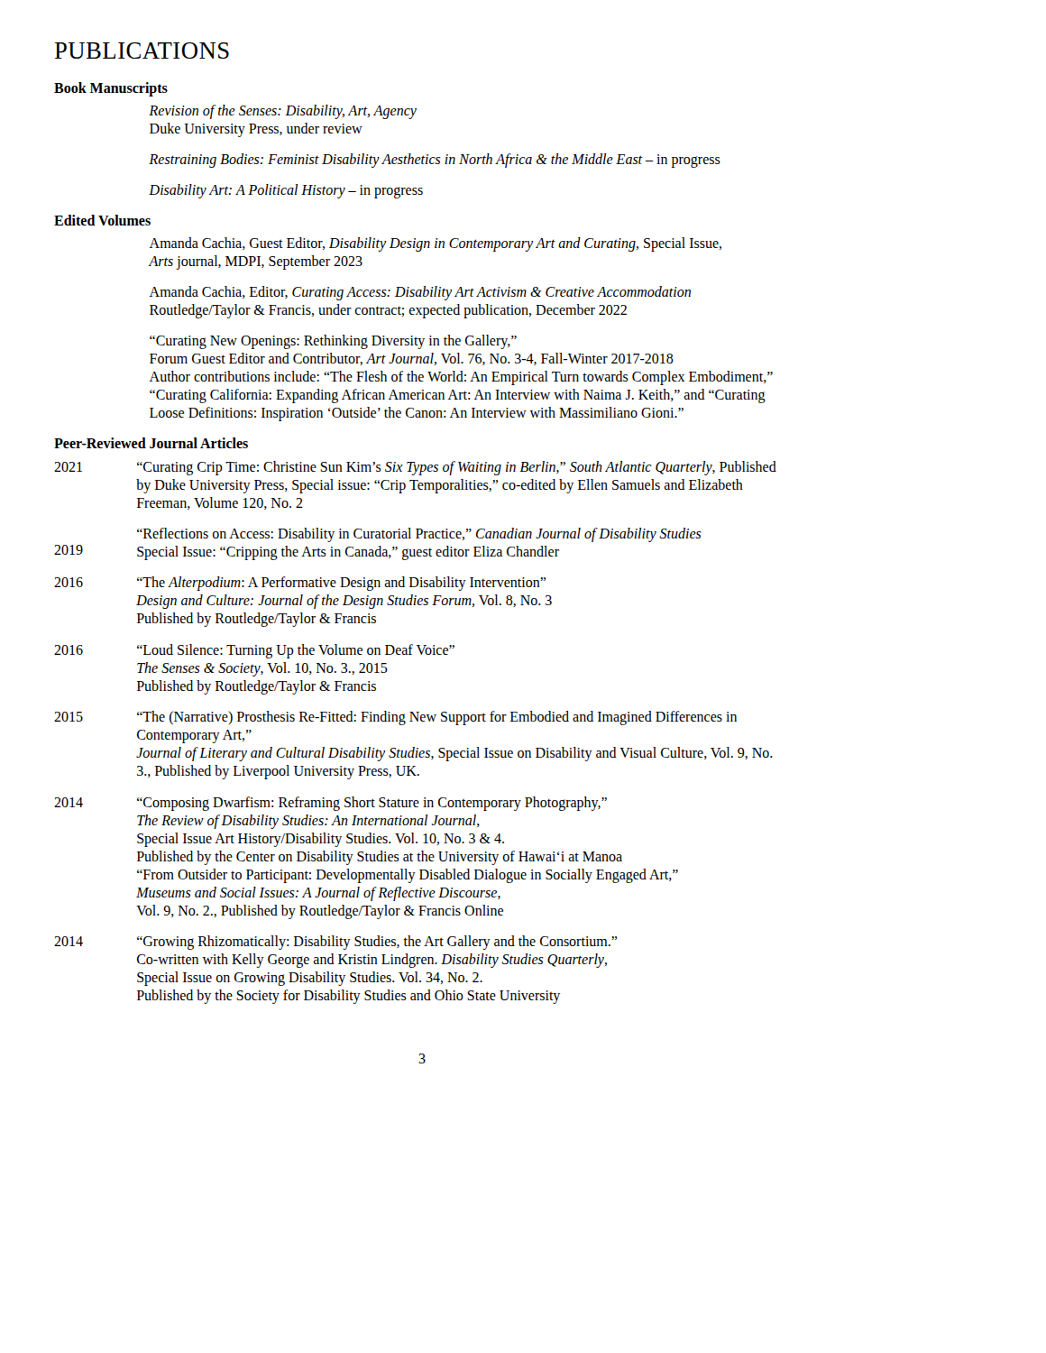PUBLICATIONS
Book Manuscripts
Revision of the Senses: Disability, Art, Agency
Duke University Press, under review
Restraining Bodies: Feminist Disability Aesthetics in North Africa & the Middle East – in progress
Disability Art: A Political History – in progress
Edited Volumes
Amanda Cachia, Guest Editor, Disability Design in Contemporary Art and Curating, Special Issue,
Arts journal, MDPI, September 2023
Amanda Cachia, Editor, Curating Access: Disability Art Activism & Creative Accommodation
Routledge/Taylor & Francis, under contract; expected publication, December 2022
“Curating New Openings: Rethinking Diversity in the Gallery,”
Forum Guest Editor and Contributor, Art Journal, Vol. 76, No. 3-4, Fall-Winter 2017-2018
Author contributions include: “The Flesh of the World: An Empirical Turn towards Complex Embodiment,” “Curating California: Expanding African American Art: An Interview with Naima J. Keith,” and “Curating Loose Definitions: Inspiration ‘Outside’ the Canon: An Interview with Massimiliano Gioni.”
Peer-Reviewed Journal Articles
| 2021 | “Curating Crip Time: Christine Sun Kim’s Six Types of Waiting in Berlin ,” South Atlantic Quarterly , Published by Duke University Press, Special issue: “Crip Temporalities,” co-edited by Ellen Samuels and Elizabeth Freeman, Volume 120, No. 2 |
| 2019 | “Reflections on Access: Disability in Curatorial Practice,” Canadian Journal of Disability Studies Special Issue: “Cripping the Arts in Canada,” guest editor Eliza Chandler |
| 2016 | “The Alterpodium : A Performative Design and Disability Intervention” Design and Culture: Journal of the Design Studies Forum, Vol. 8, No. 3 Published by Routledge/Taylor & Francis |
| 2016 | “Loud Silence: Turning Up the Volume on Deaf Voice” The Senses & Society , Vol. 10, No. 3., 2015 Published by Routledge/Taylor & Francis |
| 2015 | “The (Narrative) Prosthesis Re-Fitted: Finding New Support for Embodied and Imagined Differences in Contemporary Art,” Journal of Literary and Cultural Disability Studies , Special Issue on Disability and Visual Culture, Vol. 9, No. 3., Published by Liverpool University Press, UK. |
| 2014 | “Composing Dwarfism: Reframing Short Stature in Contemporary Photography,” The Review of Disability Studies: An International Journal , Special Issue Art History/Disability Studies. Vol. 10, No. 3 & 4. Published by the Center on Disability Studies at the University of Hawai‘i at Manoa “From Outsider to Participant: Developmentally Disabled Dialogue in Socially Engaged Art,” Museums and Social Issues: A Journal of Reflective Discourse , Vol. 9, No. 2., Published by Routledge/Taylor & Francis Online |
| 2014 | “Growing Rhizomatically: Disability Studies, the Art Gallery and the Consortium.” Co-written with Kelly George and Kristin Lindgren. Disability Studies Quarterly , Special Issue on Growing Disability Studies. Vol. 34, No. 2. Published by the Society for Disability Studies and Ohio State University |
3